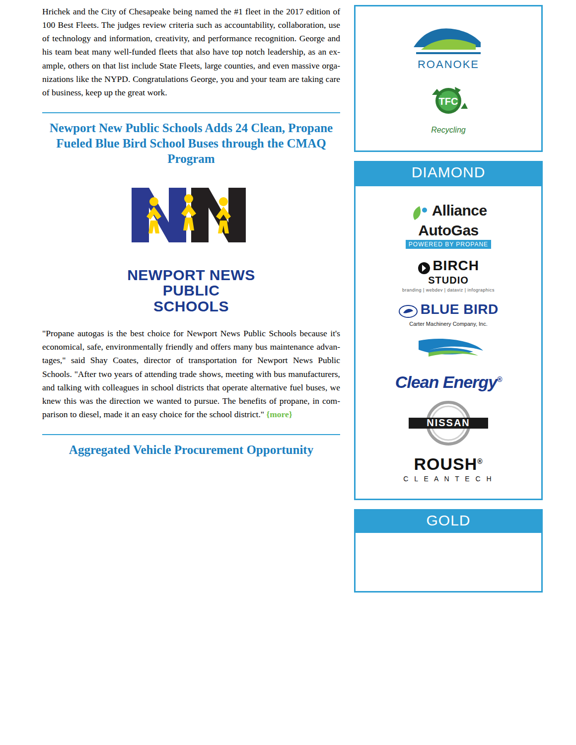Hrichek and the City of Chesapeake being named the #1 fleet in the 2017 edition of 100 Best Fleets. The judges review criteria such as accountability, collaboration, use of technology and information, creativity, and performance recognition. George and his team beat many well-funded fleets that also have top notch leadership, as an example, others on that list include State Fleets, large counties, and even massive organizations like the NYPD. Congratulations George, you and your team are taking care of business, keep up the great work.
Newport New Public Schools Adds 24 Clean, Propane Fueled Blue Bird School Buses through the CMAQ Program
NEWPORT NEWS
PUBLIC SCHOOLS
"Propane autogas is the best choice for Newport News Public Schools because it's economical, safe, environmentally friendly and offers many bus maintenance advantages," said Shay Coates, director of transportation for Newport News Public Schools. "After two years of attending trade shows, meeting with bus manufacturers, and talking with colleagues in school districts that operate alternative fuel buses, we knew this was the direction we wanted to pursue. The benefits of propane, in comparison to diesel, made it an easy choice for the school district." {more}
Aggregated Vehicle Procurement Opportunity
ROANOKE
TFC
Recycling
DIAMOND
Alliance
AutoGas
POWERED BY PROPANE
BIRCH
STUDIO
branding | webdev | dataviz | infographics
BLUE BIRD
Carter Machinery Company, Inc.
Clean Energy®
NISSAN
ROUSH®
C L E A N T E C H
GOLD